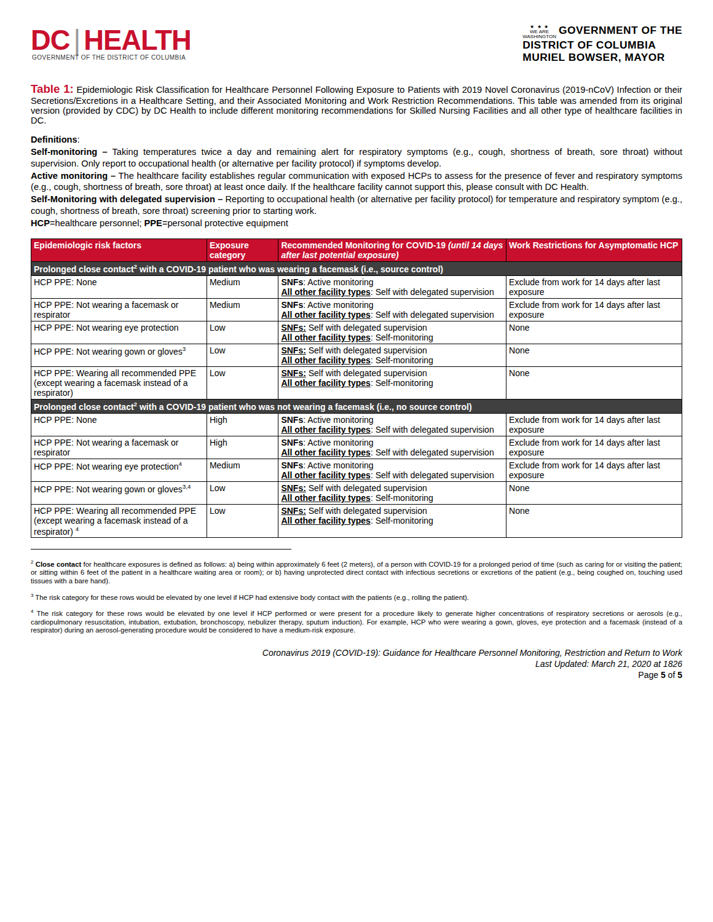DC|HEALTH
GOVERNMENT OF THE DISTRICT OF COLUMBIA
★ ★ ★
WE ARE
WASHINGTON GOVERNMENT OF THE
DISTRICT OF COLUMBIA
MURIEL BOWSER, MAYOR
Table 1: Epidemiologic Risk Classification for Healthcare Personnel Following Exposure to Patients with 2019 Novel Coronavirus (2019-nCoV) Infection or their Secretions/Excretions in a Healthcare Setting, and their Associated Monitoring and Work Restriction Recommendations. This table was amended from its original version (provided by CDC) by DC Health to include different monitoring recommendations for Skilled Nursing Facilities and all other type of healthcare facilities in DC.
Definitions:
Self-monitoring – Taking temperatures twice a day and remaining alert for respiratory symptoms (e.g., cough, shortness of breath, sore throat) without supervision. Only report to occupational health (or alternative per facility protocol) if symptoms develop.
Active monitoring – The healthcare facility establishes regular communication with exposed HCPs to assess for the presence of fever and respiratory symptoms (e.g., cough, shortness of breath, sore throat) at least once daily. If the healthcare facility cannot support this, please consult with DC Health.
Self-Monitoring with delegated supervision – Reporting to occupational health (or alternative per facility protocol) for temperature and respiratory symptom (e.g., cough, shortness of breath, sore throat) screening prior to starting work.
HCP=healthcare personnel; PPE=personal protective equipment
| Epidemiologic risk factors | Exposure category | Recommended Monitoring for COVID-19 (until 14 days after last potential exposure) | Work Restrictions for Asymptomatic HCP |
| --- | --- | --- | --- |
| Prolonged close contact 2 with a COVID-19 patient who was wearing a facemask (i.e., source control) |
| HCP PPE: None | Medium | SNFs : Active monitoring All other facility types : Self with delegated supervision | Exclude from work for 14 days after last exposure |
| HCP PPE: Not wearing a facemask or respirator | Medium | SNFs : Active monitoring All other facility types : Self with delegated supervision | Exclude from work for 14 days after last exposure |
| HCP PPE: Not wearing eye protection | Low | SNFs: Self with delegated supervision All other facility types : Self-monitoring | None |
| HCP PPE: Not wearing gown or gloves 3 | Low | SNFs: Self with delegated supervision All other facility types : Self-monitoring | None |
| HCP PPE: Wearing all recommended PPE (except wearing a facemask instead of a respirator) | Low | SNFs: Self with delegated supervision All other facility types : Self-monitoring | None |
| Prolonged close contact 2 with a COVID-19 patient who was not wearing a facemask (i.e., no source control) |
| HCP PPE: None | High | SNFs : Active monitoring All other facility types : Self with delegated supervision | Exclude from work for 14 days after last exposure |
| HCP PPE: Not wearing a facemask or respirator | High | SNFs : Active monitoring All other facility types : Self with delegated supervision | Exclude from work for 14 days after last exposure |
| HCP PPE: Not wearing eye protection 4 | Medium | SNFs : Active monitoring All other facility types : Self with delegated supervision | Exclude from work for 14 days after last exposure |
| HCP PPE: Not wearing gown or gloves 3,4 | Low | SNFs: Self with delegated supervision All other facility types : Self-monitoring | None |
| HCP PPE: Wearing all recommended PPE (except wearing a facemask instead of a respirator) 4 | Low | SNFs: Self with delegated supervision All other facility types : Self-monitoring | None |
2 Close contact for healthcare exposures is defined as follows: a) being within approximately 6 feet (2 meters), of a person with COVID-19 for a prolonged period of time (such as caring for or visiting the patient; or sitting within 6 feet of the patient in a healthcare waiting area or room); or b) having unprotected direct contact with infectious secretions or excretions of the patient (e.g., being coughed on, touching used tissues with a bare hand).
3 The risk category for these rows would be elevated by one level if HCP had extensive body contact with the patients (e.g., rolling the patient).
4 The risk category for these rows would be elevated by one level if HCP performed or were present for a procedure likely to generate higher concentrations of respiratory secretions or aerosols (e.g., cardiopulmonary resuscitation, intubation, extubation, bronchoscopy, nebulizer therapy, sputum induction). For example, HCP who were wearing a gown, gloves, eye protection and a facemask (instead of a respirator) during an aerosol-generating procedure would be considered to have a medium-risk exposure.
Coronavirus 2019 (COVID-19): Guidance for Healthcare Personnel Monitoring, Restriction and Return to Work
Last Updated: March 21, 2020 at 1826
Page 5 of 5